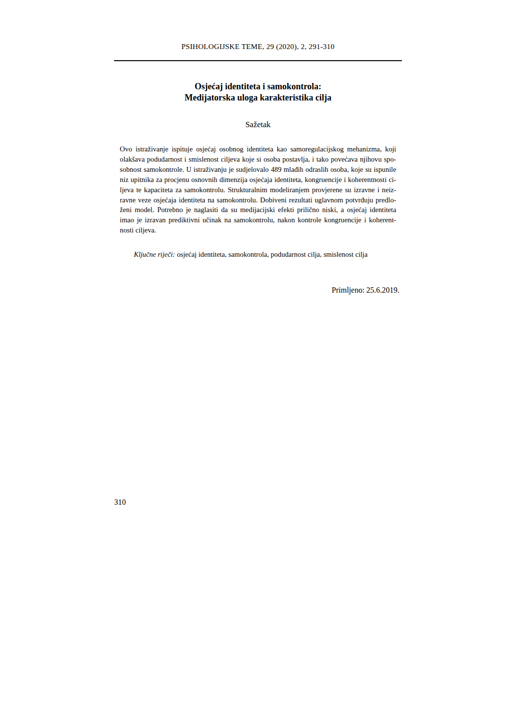PSIHOLOGIJSKE TEME, 29 (2020), 2, 291-310
Osjećaj identiteta i samokontrola:
Medijatorska uloga karakteristika cilja
Sažetak
Ovo istraživanje ispituje osjećaj osobnog identiteta kao samoregulacijskog mehanizma, koji olakšava podudarnost i smislenost ciljeva koje si osoba postavlja, i tako povećava njihovu sposobnost samokontrole. U istraživanju je sudjelovalo 489 mlađih odraslih osoba, koje su ispunile niz upitnika za procjenu osnovnih dimenzija osjećaja identiteta, kongruencije i koherentnosti ciljeva te kapaciteta za samokontrolu. Strukturalnim modeliranjem provjerene su izravne i neizravne veze osjećaja identiteta na samokontrolu. Dobiveni rezultati uglavnom potvrđuju predloženi model. Potrebno je naglasiti da su medijacijski efekti prilično niski, a osjećaj identiteta imao je izravan prediktivni učinak na samokontrolu, nakon kontrole kongruencije i koherentnosti ciljeva.
Ključne riječi: osjećaj identiteta, samokontrola, podudarnost cilja, smislenost cilja
Primljeno: 25.6.2019.
310